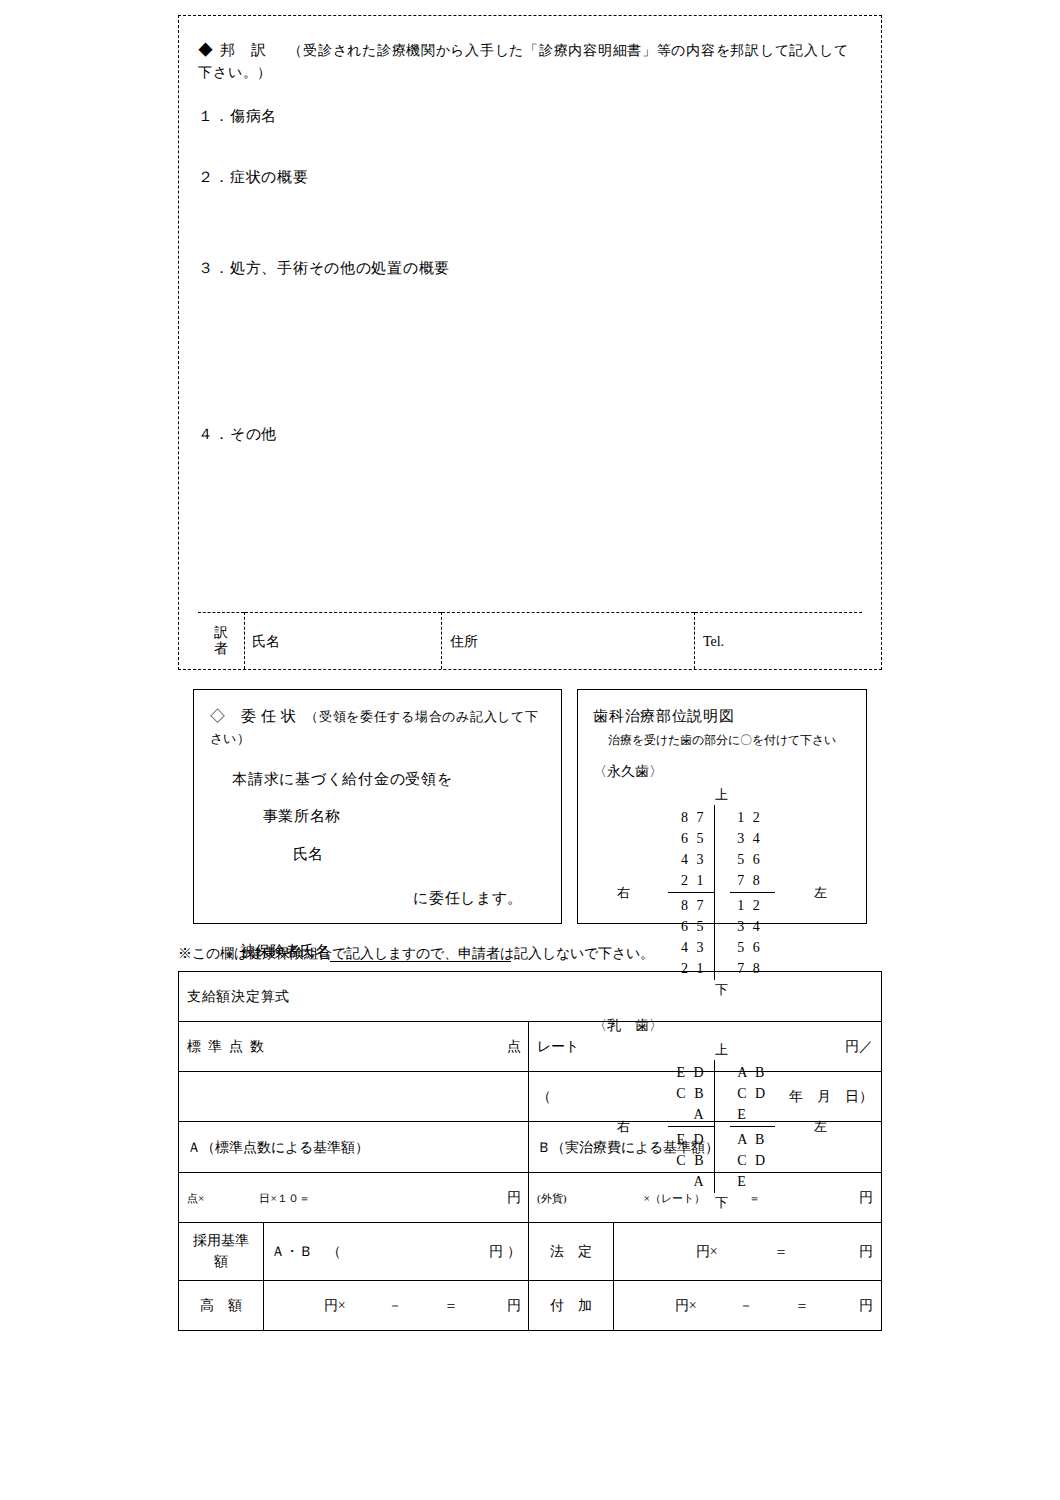◆邦　訳 （受診された診療機関から入手した「診療内容明細書」等の内容を邦訳して記入して下さい。）
１．傷病名
２．症状の概要
３．処方、手術その他の処置の概要
４．その他
訳
者
氏名
住所
Tel.
◇　委 任 状（受領を委任する場合のみ記入して下さい）
本請求に基づく給付金の受領を
事業所名称
氏名
に委任します。
被保険者氏名
歯科治療部位説明図
治療を受けた歯の部分に〇を付けて下さい
〈永久歯〉
上
右
8 7 6 5 4 3 2 1 1 2 3 4 5 6 7 8
8 7 6 5 4 3 2 1 1 2 3 4 5 6 7 8
左
下
〈乳　歯〉
上
右
E D C B A A B C D E
E D C B A A B C D E
左
下
※この欄は健康保険組合で記入しますので、申請者は記入しないで下さい。
| 支給額決定算式 |
| 標準点数 点 | レート 円／ |
| | （ 年 月 日） |
| Ａ（標準点数による基準額） | Ｂ（実治療費による基準額） |
| 点× 日×１０＝ 円 | (外貨) ×（レート） ＝ 円 |
| 採用基準額 | Ａ・Ｂ （ 円 ） | 法 定 | 円× ＝ 円 |
| 高 額 | 円× － ＝ 円 | 付 加 | 円× － ＝ 円 |